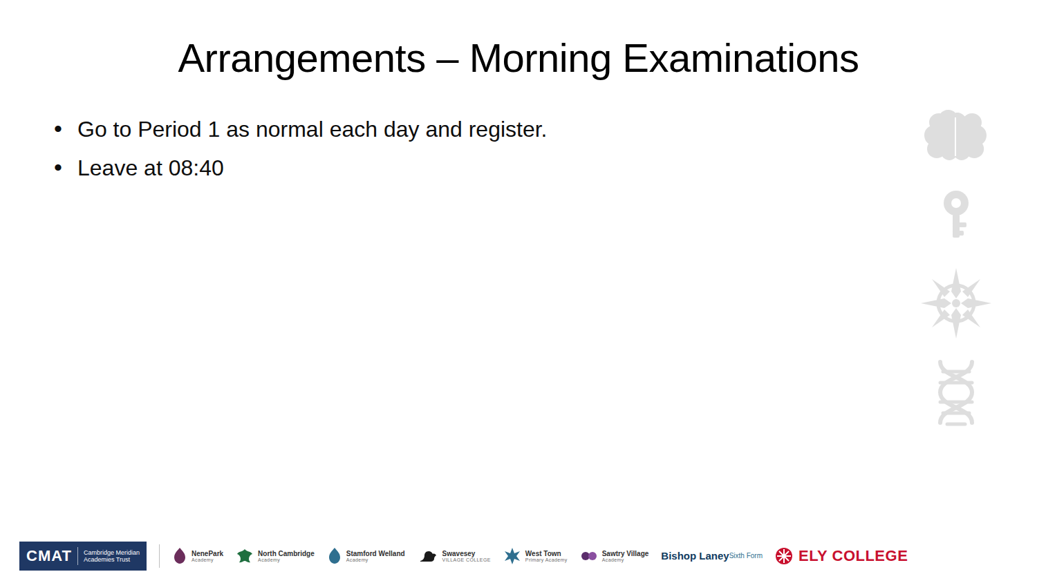Arrangements – Morning Examinations
Go to Period 1 as normal each day and register.
Leave at 08:40
CMAT Cambridge Meridian
Academies Trust
NenePark Academy
North Cambridge Academy
Stamford Welland Academy
Swavesey VILLAGE COLLEGE
West Town Primary Academy
Sawtry Village Academy
Bishop Laney Sixth Form
ELY COLLEGE